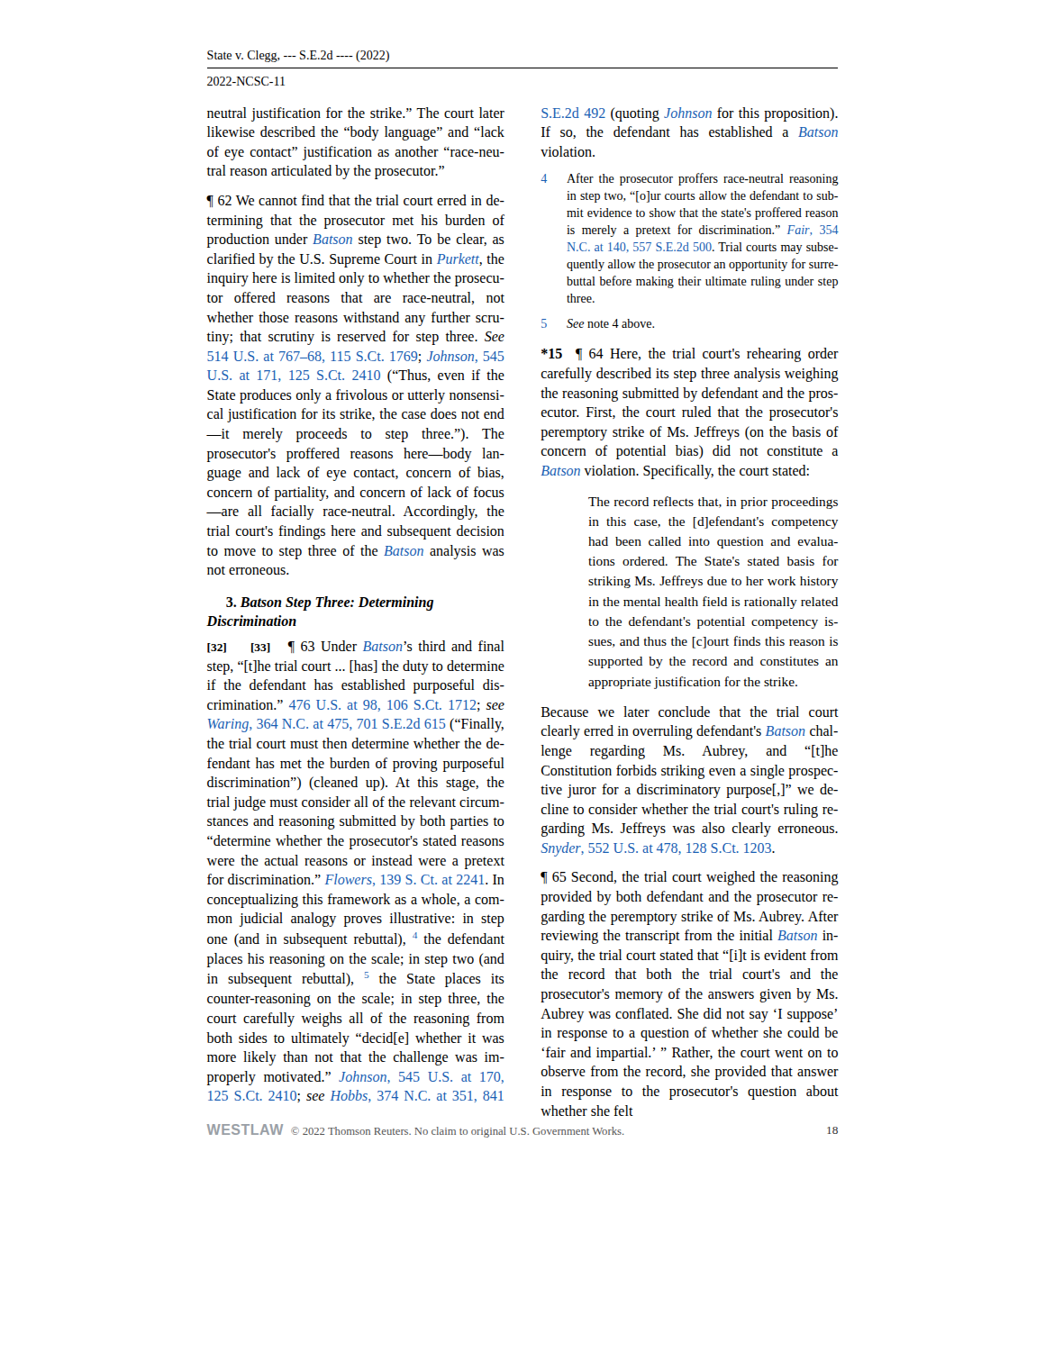State v. Clegg, --- S.E.2d ---- (2022)
2022-NCSC-11
neutral justification for the strike.” The court later likewise described the “body language” and “lack of eye contact” justification as another “race-neutral reason articulated by the prosecutor.”
¶ 62 We cannot find that the trial court erred in determining that the prosecutor met his burden of production under Batson step two. To be clear, as clarified by the U.S. Supreme Court in Purkett, the inquiry here is limited only to whether the prosecutor offered reasons that are race-neutral, not whether those reasons withstand any further scrutiny; that scrutiny is reserved for step three. See 514 U.S. at 767–68, 115 S.Ct. 1769; Johnson, 545 U.S. at 171, 125 S.Ct. 2410 (“Thus, even if the State produces only a frivolous or utterly nonsensical justification for its strike, the case does not end—it merely proceeds to step three.”). The prosecutor's proffered reasons here—body language and lack of eye contact, concern of bias, concern of partiality, and concern of lack of focus—are all facially race-neutral. Accordingly, the trial court's findings here and subsequent decision to move to step three of the Batson analysis was not erroneous.
3. Batson Step Three: Determining Discrimination
[32] [33] ¶ 63 Under Batson’s third and final step, “[t]he trial court ... [has] the duty to determine if the defendant has established purposeful discrimination.” 476 U.S. at 98, 106 S.Ct. 1712; see Waring, 364 N.C. at 475, 701 S.E.2d 615 (“Finally, the trial court must then determine whether the defendant has met the burden of proving purposeful discrimination”) (cleaned up). At this stage, the trial judge must consider all of the relevant circumstances and reasoning submitted by both parties to “determine whether the prosecutor's stated reasons were the actual reasons or instead were a pretext for discrimination.” Flowers, 139 S. Ct. at 2241. In conceptualizing this framework as a whole, a common judicial analogy proves illustrative: in step one (and in subsequent rebuttal), 4 the defendant places his reasoning on the scale; in step two (and in subsequent rebuttal), 5 the State places its counter-reasoning on the scale; in step three, the court carefully weighs all of the reasoning from both sides to ultimately “decid[e] whether it was more likely than not that the challenge was improperly motivated.” Johnson, 545 U.S. at 170, 125 S.Ct. 2410; see Hobbs, 374 N.C. at 351, 841 S.E.2d 492 (quoting Johnson for this proposition). If so, the defendant has established a Batson violation.
4
After the prosecutor proffers race-neutral reasoning in step two, “[o]ur courts allow the defendant to submit evidence to show that the state's proffered reason is merely a pretext for discrimination.” Fair, 354 N.C. at 140, 557 S.E.2d 500. Trial courts may subsequently allow the prosecutor an opportunity for surrebuttal before making their ultimate ruling under step three.
5
See note 4 above.
*15 ¶ 64 Here, the trial court's rehearing order carefully described its step three analysis weighing the reasoning submitted by defendant and the prosecutor. First, the court ruled that the prosecutor's peremptory strike of Ms. Jeffreys (on the basis of concern of potential bias) did not constitute a Batson violation. Specifically, the court stated:
The record reflects that, in prior proceedings in this case, the [d]efendant's competency had been called into question and evaluations ordered. The State's stated basis for striking Ms. Jeffreys due to her work history in the mental health field is rationally related to the defendant's potential competency issues, and thus the [c]ourt finds this reason is supported by the record and constitutes an appropriate justification for the strike.
Because we later conclude that the trial court clearly erred in overruling defendant's Batson challenge regarding Ms. Aubrey, and “[t]he Constitution forbids striking even a single prospective juror for a discriminatory purpose[,]” we decline to consider whether the trial court's ruling regarding Ms. Jeffreys was also clearly erroneous. Snyder, 552 U.S. at 478, 128 S.Ct. 1203.
¶ 65 Second, the trial court weighed the reasoning provided by both defendant and the prosecutor regarding the peremptory strike of Ms. Aubrey. After reviewing the transcript from the initial Batson inquiry, the trial court stated that “[i]t is evident from the record that both the trial court's and the prosecutor's memory of the answers given by Ms. Aubrey was conflated. She did not say ‘I suppose’ in response to a question of whether she could be ‘fair and impartial.’ ” Rather, the court went on to observe from the record, she provided that answer in response to the prosecutor's question about whether she felt
WESTLAW © 2022 Thomson Reuters. No claim to original U.S. Government Works.
18